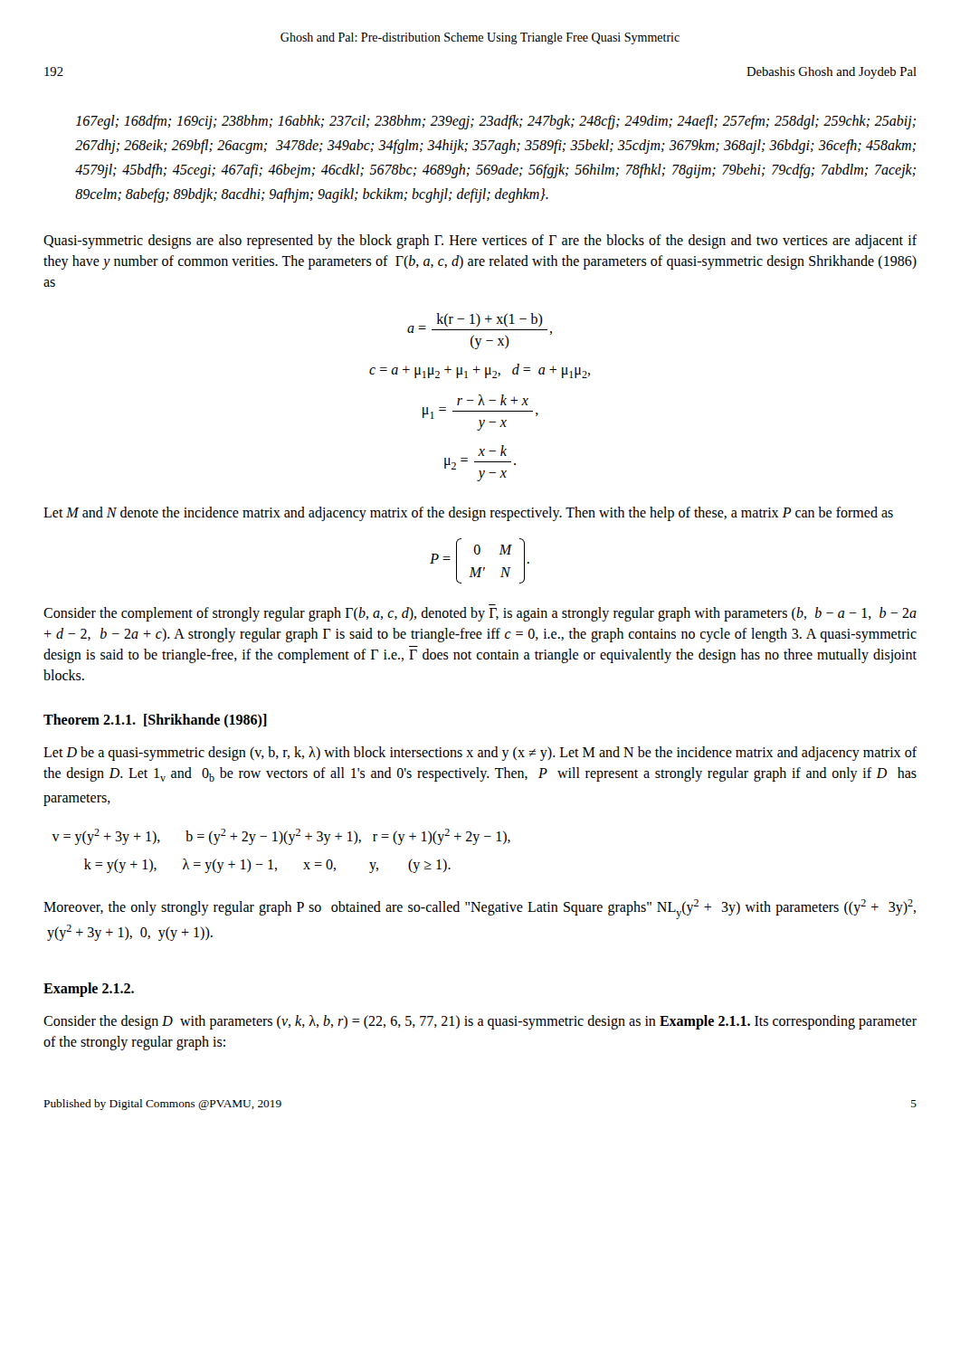Ghosh and Pal: Pre-distribution Scheme Using Triangle Free Quasi Symmetric
192 Debashis Ghosh and Joydeb Pal
167egl; 168dfm; 169cij; 238bhm; 16abhk; 237cil; 238bhm; 239egj; 23adfk; 247bgk; 248cfj; 249dim; 24aefl; 257efm; 258dgl; 259chk; 25abij; 267dhj; 268eik; 269bfl; 26acgm; 3478de; 349abc; 34fglm; 34hijk; 357agh; 3589fi; 35bekl; 35cdjm; 3679km; 368ajl; 36bdgi; 36cefh; 458akm; 4579jl; 45bdfh; 45cegi; 467afi; 46bejm; 46cdkl; 5678bc; 4689gh; 569ade; 56fgjk; 56hilm; 78fhkl; 78gijm; 79behi; 79cdfg; 7abdlm; 7acejk; 89celm; 8abefg; 89bdjk; 8acdhi; 9afhjm; 9agikl; bckikm; bcghjl; defijl; deghkm}.
Quasi-symmetric designs are also represented by the block graph Γ. Here vertices of Γ are the blocks of the design and two vertices are adjacent if they have y number of common verities. The parameters of Γ(b, a, c, d) are related with the parameters of quasi-symmetric design Shrikhande (1986) as
a = k(r − 1) + x(1 − b)(y − x),
c = a + μ1μ2 + μ1 + μ2, d = a + μ1μ2,
μ1 = r − λ − k + x y − x,
μ2 = x − k y − x.
Let M and N denote the incidence matrix and adjacency matrix of the design respectively. Then with the help of these, a matrix P can be formed as
P =
| 0 | M |
| M′ | N |
.
Consider the complement of strongly regular graph Γ(b, a, c, d), denoted by Γ, is again a strongly regular graph with parameters (b, b − a − 1, b − 2a + d − 2, b − 2a + c). A strongly regular graph Γ is said to be triangle-free iff c = 0, i.e., the graph contains no cycle of length 3. A quasi-symmetric design is said to be triangle-free, if the complement of Γ i.e., Γ does not contain a triangle or equivalently the design has no three mutually disjoint blocks.
Theorem 2.1.1. [Shrikhande (1986)]
Let D be a quasi-symmetric design (v, b, r, k, λ) with block intersections x and y (x ≠ y). Let M and N be the incidence matrix and adjacency matrix of the design D. Let 1v and 0b be row vectors of all 1's and 0's respectively. Then, P will represent a strongly regular graph if and only if D has parameters,
v = y(y2 + 3y + 1), b = (y2 + 2y − 1)(y2 + 3y + 1), r = (y + 1)(y2 + 2y − 1),
k = y(y + 1), λ = y(y + 1) − 1, x = 0, y, (y ≥ 1).
Moreover, the only strongly regular graph P so obtained are so-called "Negative Latin Square graphs" NLy(y2 + 3y) with parameters ((y2 + 3y)2, y(y2 + 3y + 1), 0, y(y + 1)).
Example 2.1.2.
Consider the design D with parameters (v, k, λ, b, r) = (22, 6, 5, 77, 21) is a quasi-symmetric design as in Example 2.1.1. Its corresponding parameter of the strongly regular graph is:
Published by Digital Commons @PVAMU, 2019 5